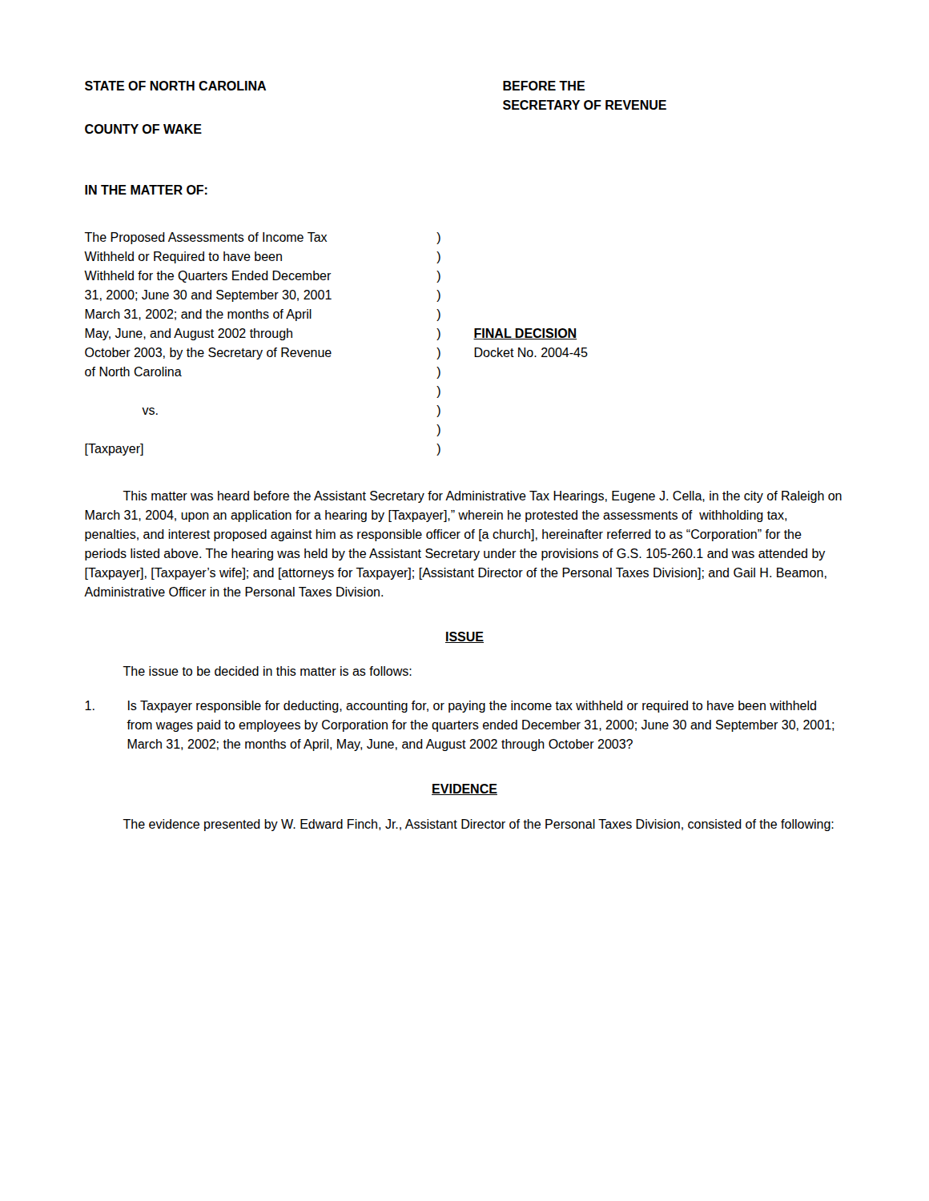STATE OF NORTH CAROLINA
BEFORE THE
SECRETARY OF REVENUE
COUNTY OF WAKE
IN THE MATTER OF:
| The Proposed Assessments of Income Tax | ) | |
| Withheld or Required to have been | ) | |
| Withheld for the Quarters Ended December | ) | |
| 31, 2000; June 30 and September 30, 2001 | ) | |
| March 31, 2002; and the months of April | ) | |
| May, June, and August 2002 through | ) | FINAL DECISION |
| October 2003, by the Secretary of Revenue | ) | Docket No. 2004-45 |
| of North Carolina | ) | |
| | ) | |
| vs. | ) | |
| | ) | |
| [Taxpayer] | ) | |
This matter was heard before the Assistant Secretary for Administrative Tax Hearings, Eugene J. Cella, in the city of Raleigh on March 31, 2004, upon an application for a hearing by [Taxpayer],” wherein he protested the assessments of withholding tax, penalties, and interest proposed against him as responsible officer of [a church], hereinafter referred to as “Corporation” for the periods listed above. The hearing was held by the Assistant Secretary under the provisions of G.S. 105-260.1 and was attended by [Taxpayer], [Taxpayer’s wife]; and [attorneys for Taxpayer]; [Assistant Director of the Personal Taxes Division]; and Gail H. Beamon, Administrative Officer in the Personal Taxes Division.
ISSUE
The issue to be decided in this matter is as follows:
1.
Is Taxpayer responsible for deducting, accounting for, or paying the income tax withheld or required to have been withheld from wages paid to employees by Corporation for the quarters ended December 31, 2000; June 30 and September 30, 2001; March 31, 2002; the months of April, May, June, and August 2002 through October 2003?
EVIDENCE
The evidence presented by W. Edward Finch, Jr., Assistant Director of the Personal Taxes Division, consisted of the following: